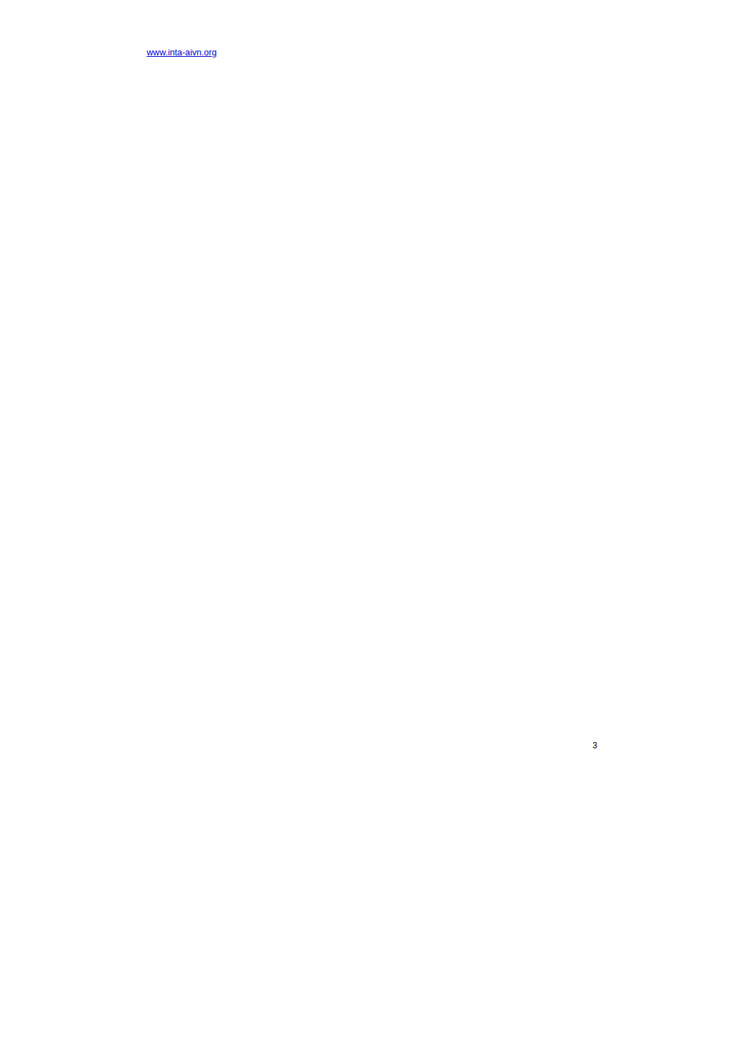www.inta-aivn.org
3